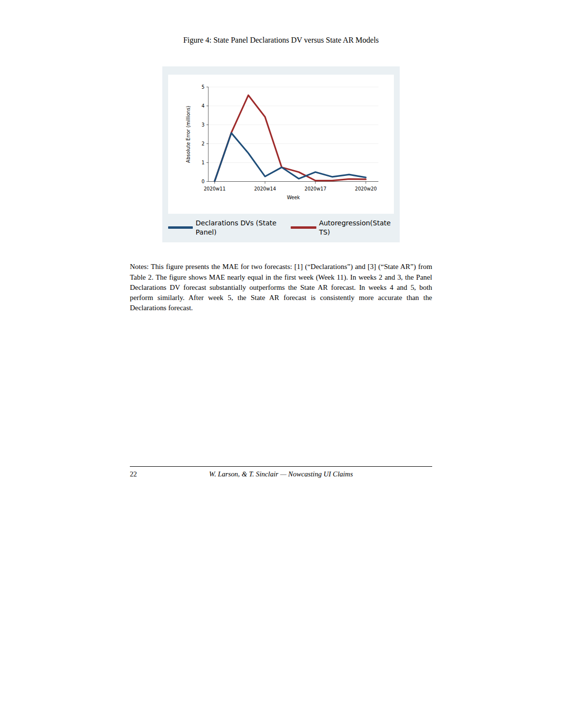Figure 4: State Panel Declarations DV versus State AR Models
0 1 2 3 4 5 Absolute Error (millions) 2020w11 2020w14 2020w17 2020w20 Week
Declarations DVs (State Panel)
Autoregression(State TS)
Notes: This figure presents the MAE for two forecasts: [1] (“Declarations”) and [3] (“State AR”) from Table 2. The figure shows MAE nearly equal in the first week (Week 11). In weeks 2 and 3, the Panel Declarations DV forecast substantially outperforms the State AR forecast. In weeks 4 and 5, both perform similarly. After week 5, the State AR forecast is consistently more accurate than the Declarations forecast.
22
W. Larson, & T. Sinclair — Nowcasting UI Claims